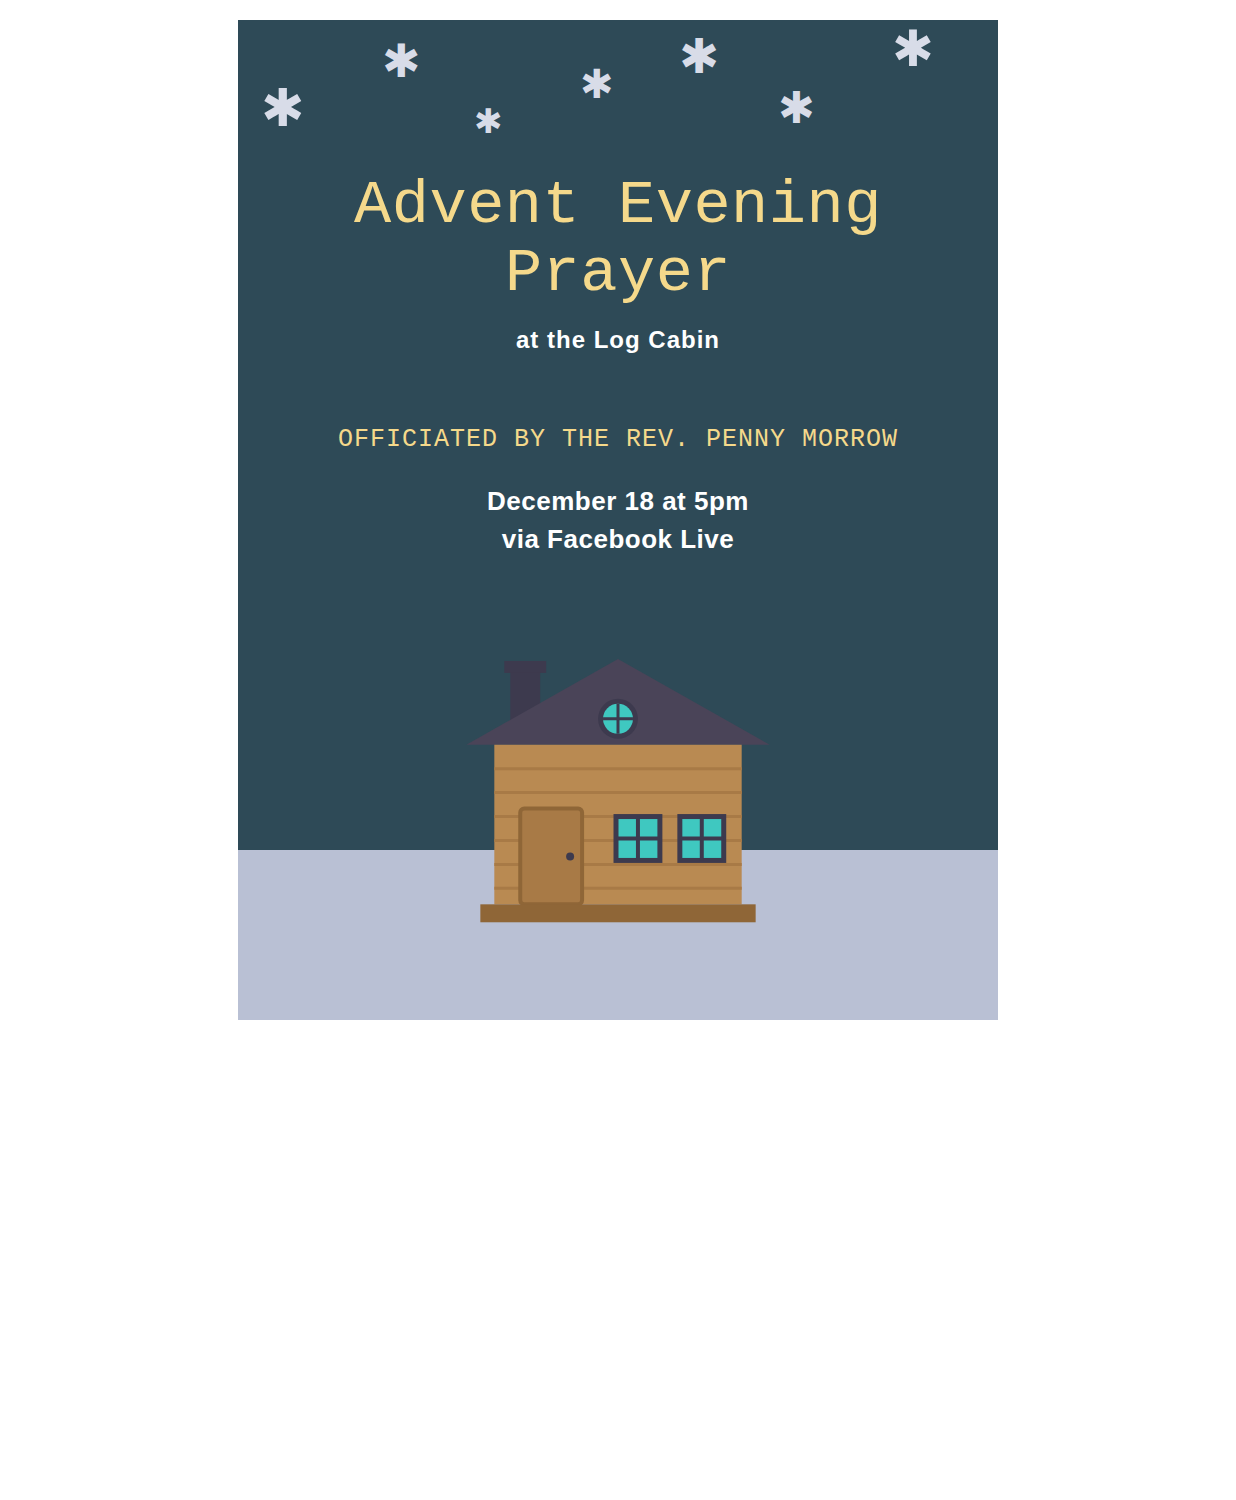✱ ✱ ✱ ✱ ✱ ✱ ✱
Advent Evening Prayer
at the Log Cabin
Officiated by the Rev. Penny Morrow
December 18 at 5pm
via Facebook Live